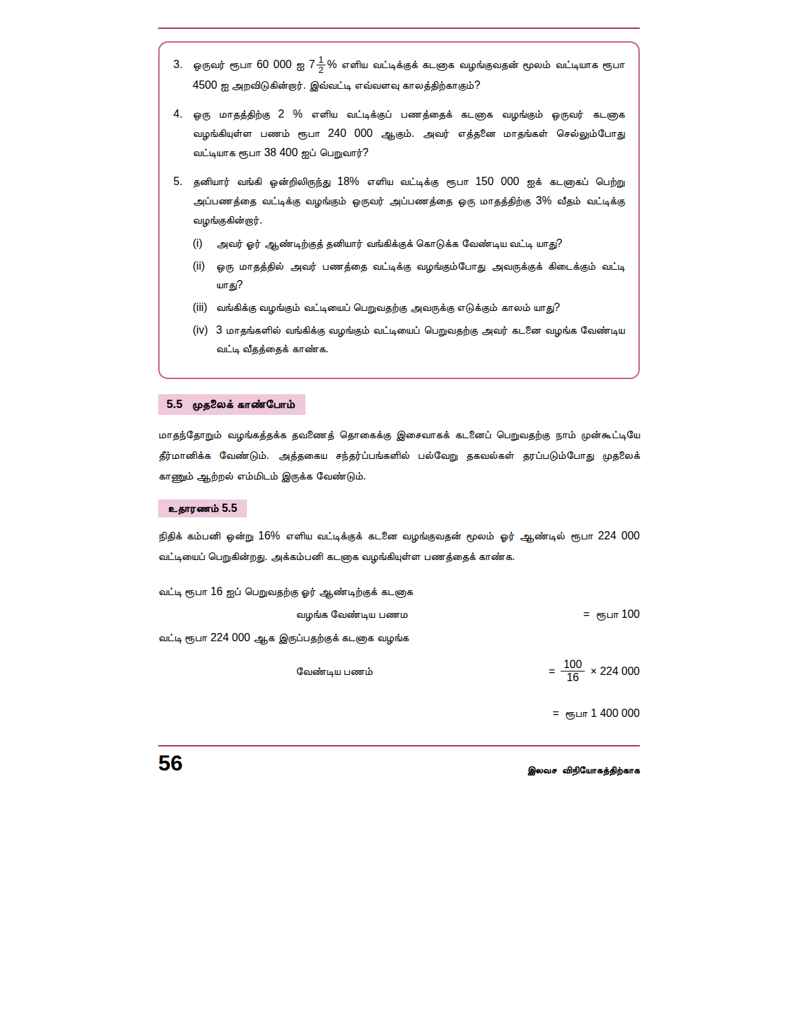3. ஒருவர் ரூபா 60 000 ஐ 712% எளிய வட்டிக்குக் கடனாக வழங்குவதன் மூலம் வட்டியாக ரூபா 4500 ஐ அறவிடுகின்றார். இவ்வட்டி எவ்வளவு காலத்திற்காகும்?
4. ஒரு மாதத்திற்கு 2 % எளிய வட்டிக்குப் பணத்தைக் கடனாக வழங்கும் ஒருவர் கடனாக வழங்கியுள்ள பணம் ரூபா 240 000 ஆகும். அவர் எத்தனை மாதங்கள் செல்லும்போது வட்டியாக ரூபா 38 400 ஐப் பெறுவார்?
5. தனியார் வங்கி ஒன்றிலிருந்து 18% எளிய வட்டிக்கு ரூபா 150 000 ஐக் கடனாகப் பெற்று அப்பணத்தை வட்டிக்கு வழங்கும் ஒருவர் அப்பணத்தை ஒரு மாதத்திற்கு 3% வீதம் வட்டிக்கு வழங்குகின்றார்.
(i) அவர் ஓர் ஆண்டிற்குத் தனியார் வங்கிக்குக் கொடுக்க வேண்டிய வட்டி யாது?
(ii) ஒரு மாதத்தில் அவர் பணத்தை வட்டிக்கு வழங்கும்போது அவருக்குக் கிடைக்கும் வட்டி யாது?
(iii) வங்கிக்கு வழங்கும் வட்டியைப் பெறுவதற்கு அவருக்கு எடுக்கும் காலம் யாது?
(iv) 3 மாதங்களில் வங்கிக்கு வழங்கும் வட்டியைப் பெறுவதற்கு அவர் கடனை வழங்க வேண்டிய வட்டி வீதத்தைக் காண்க.
5.5முதலைக் காண்போம்
மாதந்தோறும் வழங்கத்தக்க தவணைத் தொகைக்கு இசைவாகக் கடனைப் பெறுவதற்கு நாம் முன்கூட்டியே தீர்மானிக்க வேண்டும். அத்தகைய சந்தர்ப்பங்களில் பல்வேறு தகவல்கள் தரப்படும்போது முதலைக் காணும் ஆற்றல் எம்மிடம் இருக்க வேண்டும்.
உதாரணம் 5.5
நிதிக் கம்பனி ஒன்று 16% எளிய வட்டிக்குக் கடனை வழங்குவதன் மூலம் ஓர் ஆண்டில் ரூபா 224 000 வட்டியைப் பெறுகின்றது. அக்கம்பனி கடனாக வழங்கியுள்ள பணத்தைக் காண்க.
வட்டி ரூபா 16 ஐப் பெறுவதற்கு ஓர் ஆண்டிற்குக் கடனாக
வழங்க வேண்டிய பணம
= ரூபா 100
வட்டி ரூபா 224 000 ஆக இருப்பதற்குக் கடனாக வழங்க
வேண்டிய பணம்
= 10016 × 224 000
= ரூபா 1 400 000
56
இலவச விநியோகத்திற்காக